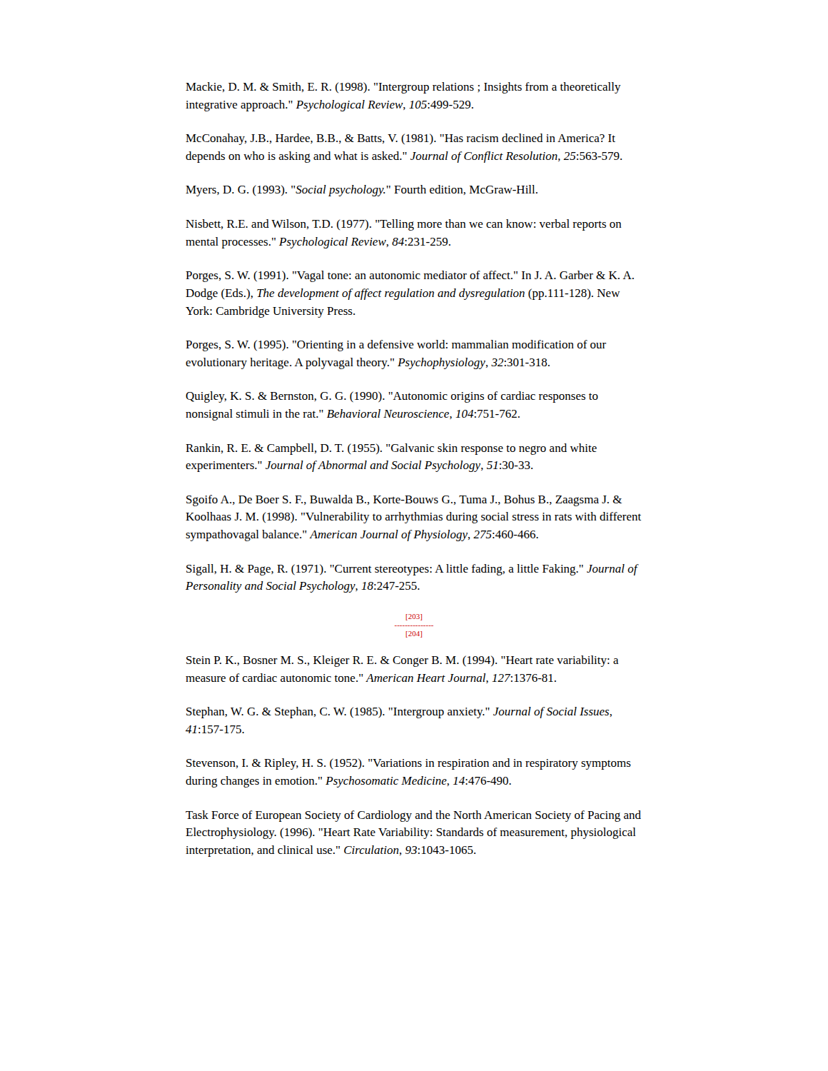Mackie, D. M. & Smith, E. R. (1998). "Intergroup relations ; Insights from a theoretically integrative approach." Psychological Review, 105:499-529.
McConahay, J.B., Hardee, B.B., & Batts, V. (1981). "Has racism declined in America? It depends on who is asking and what is asked." Journal of Conflict Resolution, 25:563-579.
Myers, D. G. (1993). "Social psychology." Fourth edition, McGraw-Hill.
Nisbett, R.E. and Wilson, T.D. (1977). "Telling more than we can know: verbal reports on mental processes." Psychological Review, 84:231-259.
Porges, S. W. (1991). "Vagal tone: an autonomic mediator of affect." In J. A. Garber & K. A. Dodge (Eds.), The development of affect regulation and dysregulation (pp.111-128). New York: Cambridge University Press.
Porges, S. W. (1995). "Orienting in a defensive world: mammalian modification of our evolutionary heritage. A polyvagal theory." Psychophysiology, 32:301-318.
Quigley, K. S. & Bernston, G. G. (1990). "Autonomic origins of cardiac responses to nonsignal stimuli in the rat." Behavioral Neuroscience, 104:751-762.
Rankin, R. E. & Campbell, D. T. (1955). "Galvanic skin response to negro and white experimenters." Journal of Abnormal and Social Psychology, 51:30-33.
Sgoifo A., De Boer S. F., Buwalda B., Korte-Bouws G., Tuma J., Bohus B., Zaagsma J. & Koolhaas J. M. (1998). "Vulnerability to arrhythmias during social stress in rats with different sympathovagal balance." American Journal of Physiology, 275:460-466.
Sigall, H. & Page, R. (1971). "Current stereotypes: A little fading, a little Faking." Journal of Personality and Social Psychology, 18:247-255.
[203] --------------- [204]
Stein P. K., Bosner M. S., Kleiger R. E. & Conger B. M. (1994). "Heart rate variability: a measure of cardiac autonomic tone." American Heart Journal, 127:1376-81.
Stephan, W. G. & Stephan, C. W. (1985). "Intergroup anxiety." Journal of Social Issues, 41:157-175.
Stevenson, I. & Ripley, H. S. (1952). "Variations in respiration and in respiratory symptoms during changes in emotion." Psychosomatic Medicine, 14:476-490.
Task Force of European Society of Cardiology and the North American Society of Pacing and Electrophysiology. (1996). "Heart Rate Variability: Standards of measurement, physiological interpretation, and clinical use." Circulation, 93:1043-1065.